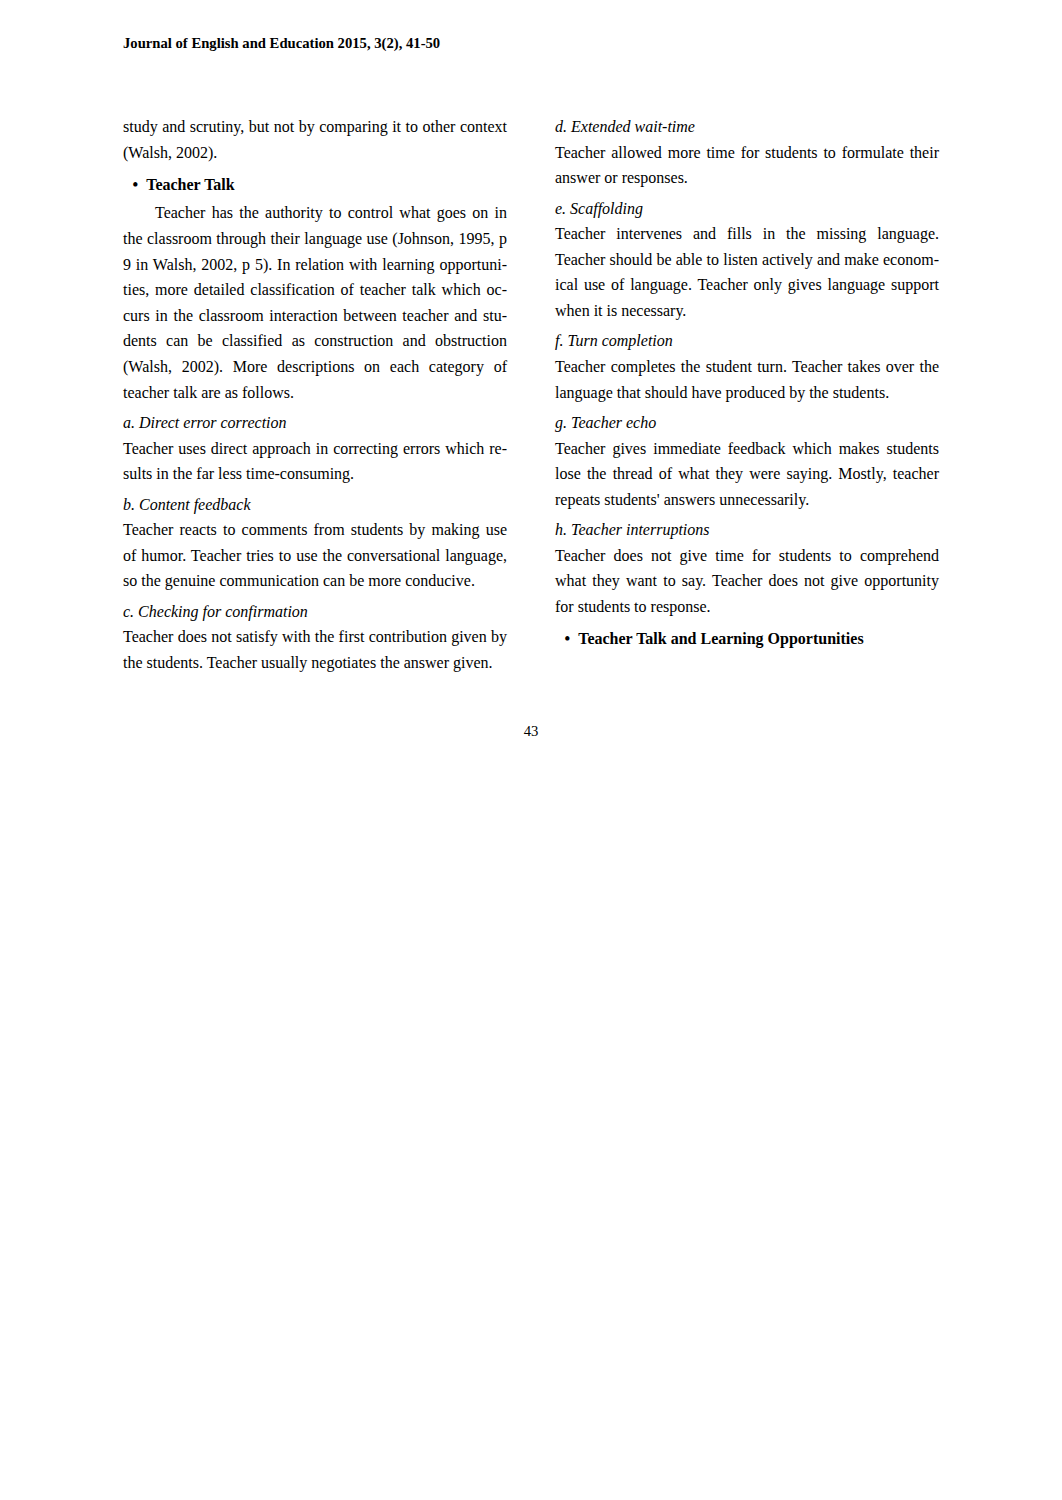Journal of English and Education 2015, 3(2), 41-50
study and scrutiny, but not by comparing it to other context (Walsh, 2002).
Teacher Talk
Teacher has the authority to control what goes on in the classroom through their language use (Johnson, 1995, p 9 in Walsh, 2002, p 5). In relation with learning opportunities, more detailed classification of teacher talk which occurs in the classroom interaction between teacher and students can be classified as construction and obstruction (Walsh, 2002). More descriptions on each category of teacher talk are as follows.
a. Direct error correction
Teacher uses direct approach in correcting errors which results in the far less time-consuming.
b. Content feedback
Teacher reacts to comments from students by making use of humor. Teacher tries to use the conversational language, so the genuine communication can be more conducive.
c. Checking for confirmation
Teacher does not satisfy with the first contribution given by the students. Teacher usually negotiates the answer given.
d. Extended wait-time
Teacher allowed more time for students to formulate their answer or responses.
e. Scaffolding
Teacher intervenes and fills in the missing language. Teacher should be able to listen actively and make economical use of language. Teacher only gives language support when it is necessary.
f. Turn completion
Teacher completes the student turn. Teacher takes over the language that should have produced by the students.
g. Teacher echo
Teacher gives immediate feedback which makes students lose the thread of what they were saying. Mostly, teacher repeats students' answers unnecessarily.
h. Teacher interruptions
Teacher does not give time for students to comprehend what they want to say. Teacher does not give opportunity for students to response.
Teacher Talk and Learning Opportunities
43